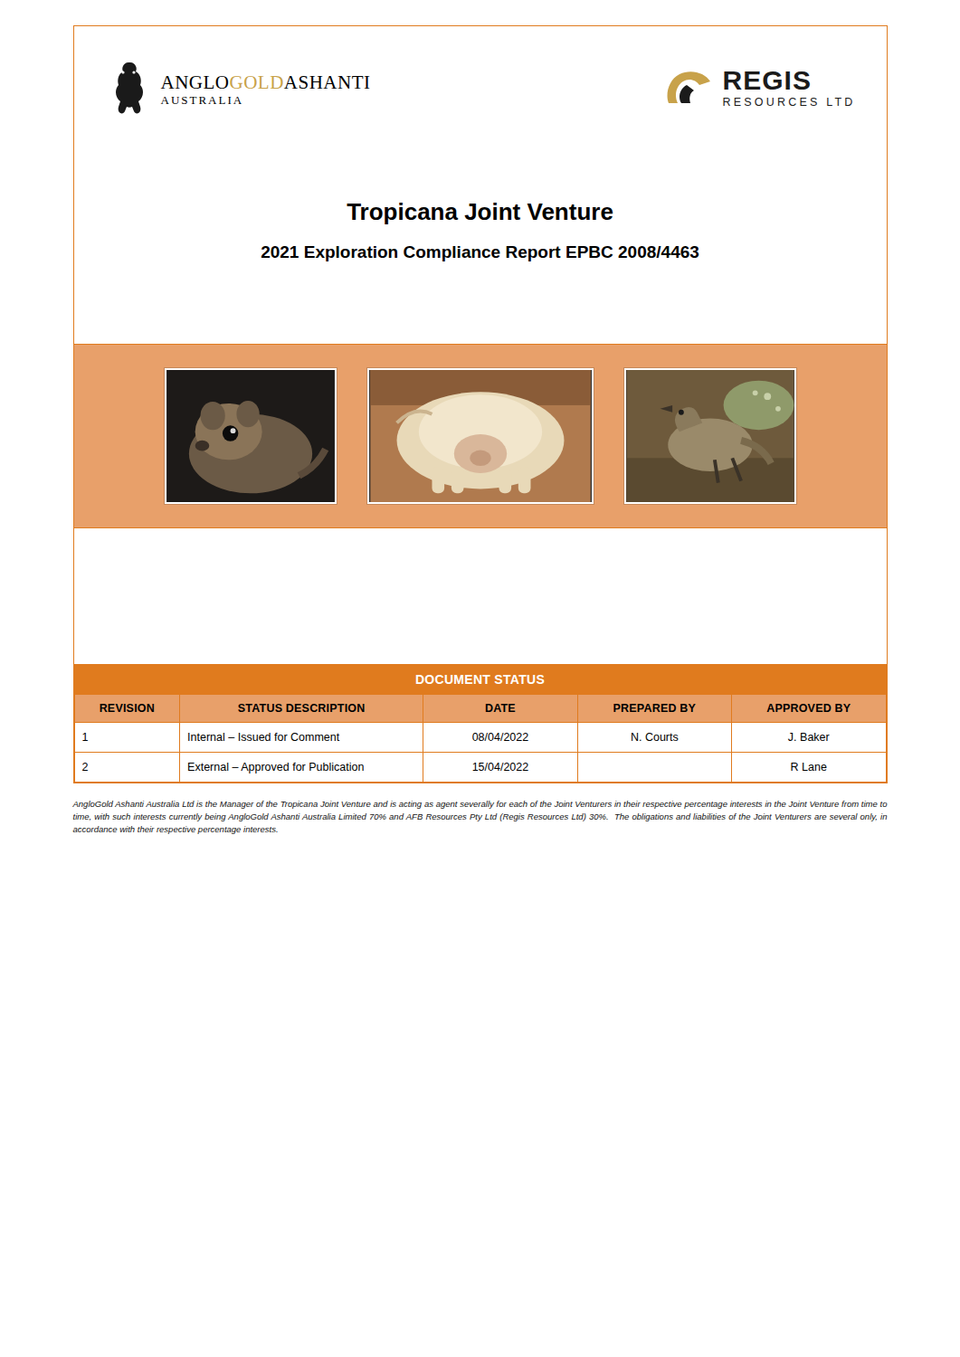ANGLOGOLDASHANTI
AUSTRALIA
REGIS
RESOURCES LTD
Tropicana Joint Venture
2021 Exploration Compliance Report EPBC 2008/4463
DOCUMENT STATUS
| REVISION | STATUS DESCRIPTION | DATE | PREPARED BY | APPROVED BY |
| --- | --- | --- | --- | --- |
| 1 | Internal – Issued for Comment | 08/04/2022 | N. Courts | J. Baker |
| 2 | External – Approved for Publication | 15/04/2022 | | R Lane |
AngloGold Ashanti Australia Ltd is the Manager of the Tropicana Joint Venture and is acting as agent severally for each of the Joint Venturers in their respective percentage interests in the Joint Venture from time to time, with such interests currently being AngloGold Ashanti Australia Limited 70% and AFB Resources Pty Ltd (Regis Resources Ltd) 30%. The obligations and liabilities of the Joint Venturers are several only, in accordance with their respective percentage interests.